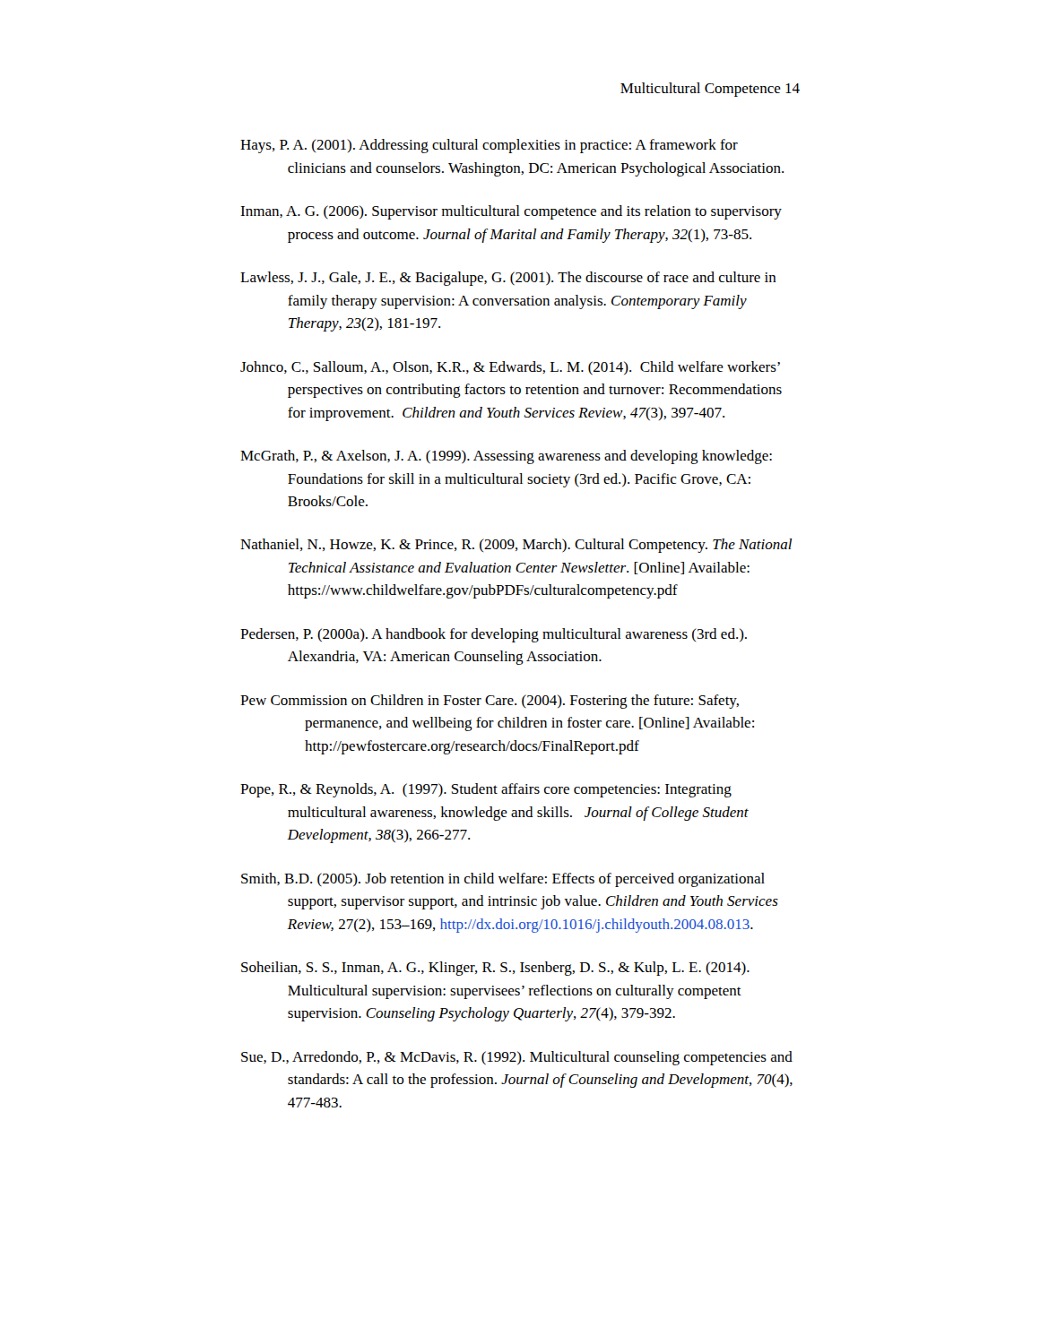Multicultural Competence 14
Hays, P. A. (2001). Addressing cultural complexities in practice: A framework for clinicians and counselors. Washington, DC: American Psychological Association.
Inman, A. G. (2006). Supervisor multicultural competence and its relation to supervisory process and outcome. Journal of Marital and Family Therapy, 32(1), 73-85.
Lawless, J. J., Gale, J. E., & Bacigalupe, G. (2001). The discourse of race and culture in family therapy supervision: A conversation analysis. Contemporary Family Therapy, 23(2), 181-197.
Johnco, C., Salloum, A., Olson, K.R., & Edwards, L. M. (2014). Child welfare workers’ perspectives on contributing factors to retention and turnover: Recommendations for improvement. Children and Youth Services Review, 47(3), 397-407.
McGrath, P., & Axelson, J. A. (1999). Assessing awareness and developing knowledge: Foundations for skill in a multicultural society (3rd ed.). Pacific Grove, CA: Brooks/Cole.
Nathaniel, N., Howze, K. & Prince, R. (2009, March). Cultural Competency. The National Technical Assistance and Evaluation Center Newsletter. [Online] Available: https://www.childwelfare.gov/pubPDFs/culturalcompetency.pdf
Pedersen, P. (2000a). A handbook for developing multicultural awareness (3rd ed.). Alexandria, VA: American Counseling Association.
Pew Commission on Children in Foster Care. (2004). Fostering the future: Safety, permanence, and wellbeing for children in foster care. [Online] Available: http://pewfostercare.org/research/docs/FinalReport.pdf
Pope, R., & Reynolds, A. (1997). Student affairs core competencies: Integrating multicultural awareness, knowledge and skills. Journal of College Student Development, 38(3), 266-277.
Smith, B.D. (2005). Job retention in child welfare: Effects of perceived organizational support, supervisor support, and intrinsic job value. Children and Youth Services Review, 27(2), 153–169, http://dx.doi.org/10.1016/j.childyouth.2004.08.013.
Soheilian, S. S., Inman, A. G., Klinger, R. S., Isenberg, D. S., & Kulp, L. E. (2014). Multicultural supervision: supervisees’ reflections on culturally competent supervision. Counseling Psychology Quarterly, 27(4), 379-392.
Sue, D., Arredondo, P., & McDavis, R. (1992). Multicultural counseling competencies and standards: A call to the profession. Journal of Counseling and Development, 70(4), 477-483.